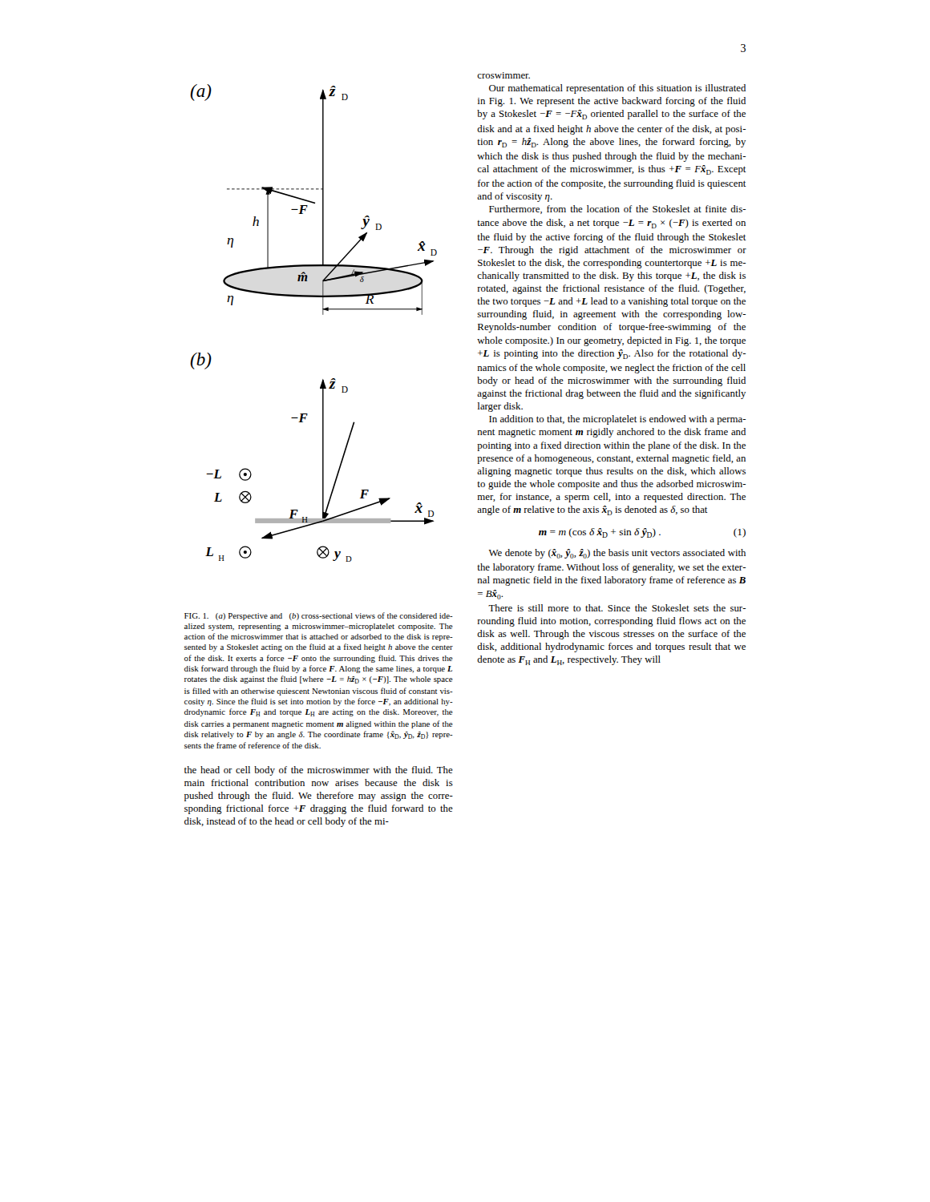3
(a) ẑ D −F h η η x̂ D ŷ D m̂ δ R (b) ẑ D x̂ D −F F F H −L L L H y D
FIG. 1. (a) Perspective and (b) cross-sectional views of the considered idealized system, representing a microswimmer–microplatelet composite. The action of the microswimmer that is attached or adsorbed to the disk is represented by a Stokeslet acting on the fluid at a fixed height h above the center of the disk. It exerts a force −F onto the surrounding fluid. This drives the disk forward through the fluid by a force F. Along the same lines, a torque L rotates the disk against the fluid [where −L = hẑD × (−F)]. The whole space is filled with an otherwise quiescent Newtonian viscous fluid of constant viscosity η. Since the fluid is set into motion by the force −F, an additional hydrodynamic force FH and torque LH are acting on the disk. Moreover, the disk carries a permanent magnetic moment m aligned within the plane of the disk relatively to F by an angle δ. The coordinate frame {x̂D, ŷD, ẑD} represents the frame of reference of the disk.
the head or cell body of the microswimmer with the fluid. The main frictional contribution now arises because the disk is pushed through the fluid. We therefore may assign the corresponding frictional force +F dragging the fluid forward to the disk, instead of to the head or cell body of the mi-
croswimmer.
Our mathematical representation of this situation is illustrated in Fig. 1. We represent the active backward forcing of the fluid by a Stokeslet −F = −Fx̂D oriented parallel to the surface of the disk and at a fixed height h above the center of the disk, at position rD = hẑD. Along the above lines, the forward forcing, by which the disk is thus pushed through the fluid by the mechanical attachment of the microswimmer, is thus +F = Fx̂D. Except for the action of the composite, the surrounding fluid is quiescent and of viscosity η.
Furthermore, from the location of the Stokeslet at finite distance above the disk, a net torque −L = rD × (−F) is exerted on the fluid by the active forcing of the fluid through the Stokeslet −F. Through the rigid attachment of the microswimmer or Stokeslet to the disk, the corresponding countertorque +L is mechanically transmitted to the disk. By this torque +L, the disk is rotated, against the frictional resistance of the fluid. (Together, the two torques −L and +L lead to a vanishing total torque on the surrounding fluid, in agreement with the corresponding low-Reynolds-number condition of torque-free-swimming of the whole composite.) In our geometry, depicted in Fig. 1, the torque +L is pointing into the direction ŷD. Also for the rotational dynamics of the whole composite, we neglect the friction of the cell body or head of the microswimmer with the surrounding fluid against the frictional drag between the fluid and the significantly larger disk.
In addition to that, the microplatelet is endowed with a permanent magnetic moment m rigidly anchored to the disk frame and pointing into a fixed direction within the plane of the disk. In the presence of a homogeneous, constant, external magnetic field, an aligning magnetic torque thus results on the disk, which allows to guide the whole composite and thus the adsorbed microswimmer, for instance, a sperm cell, into a requested direction. The angle of m relative to the axis x̂D is denoted as δ, so that
m = m (cos δ x̂D + sin δ ŷD) . (1)
We denote by (x̂0, ŷ 0, ẑ 0) the basis unit vectors associated with the laboratory frame. Without loss of generality, we set the external magnetic field in the fixed laboratory frame of reference as B = Bx̂0.
There is still more to that. Since the Stokeslet sets the surrounding fluid into motion, corresponding fluid flows act on the disk as well. Through the viscous stresses on the surface of the disk, additional hydrodynamic forces and torques result that we denote as FH and LH, respectively. They will